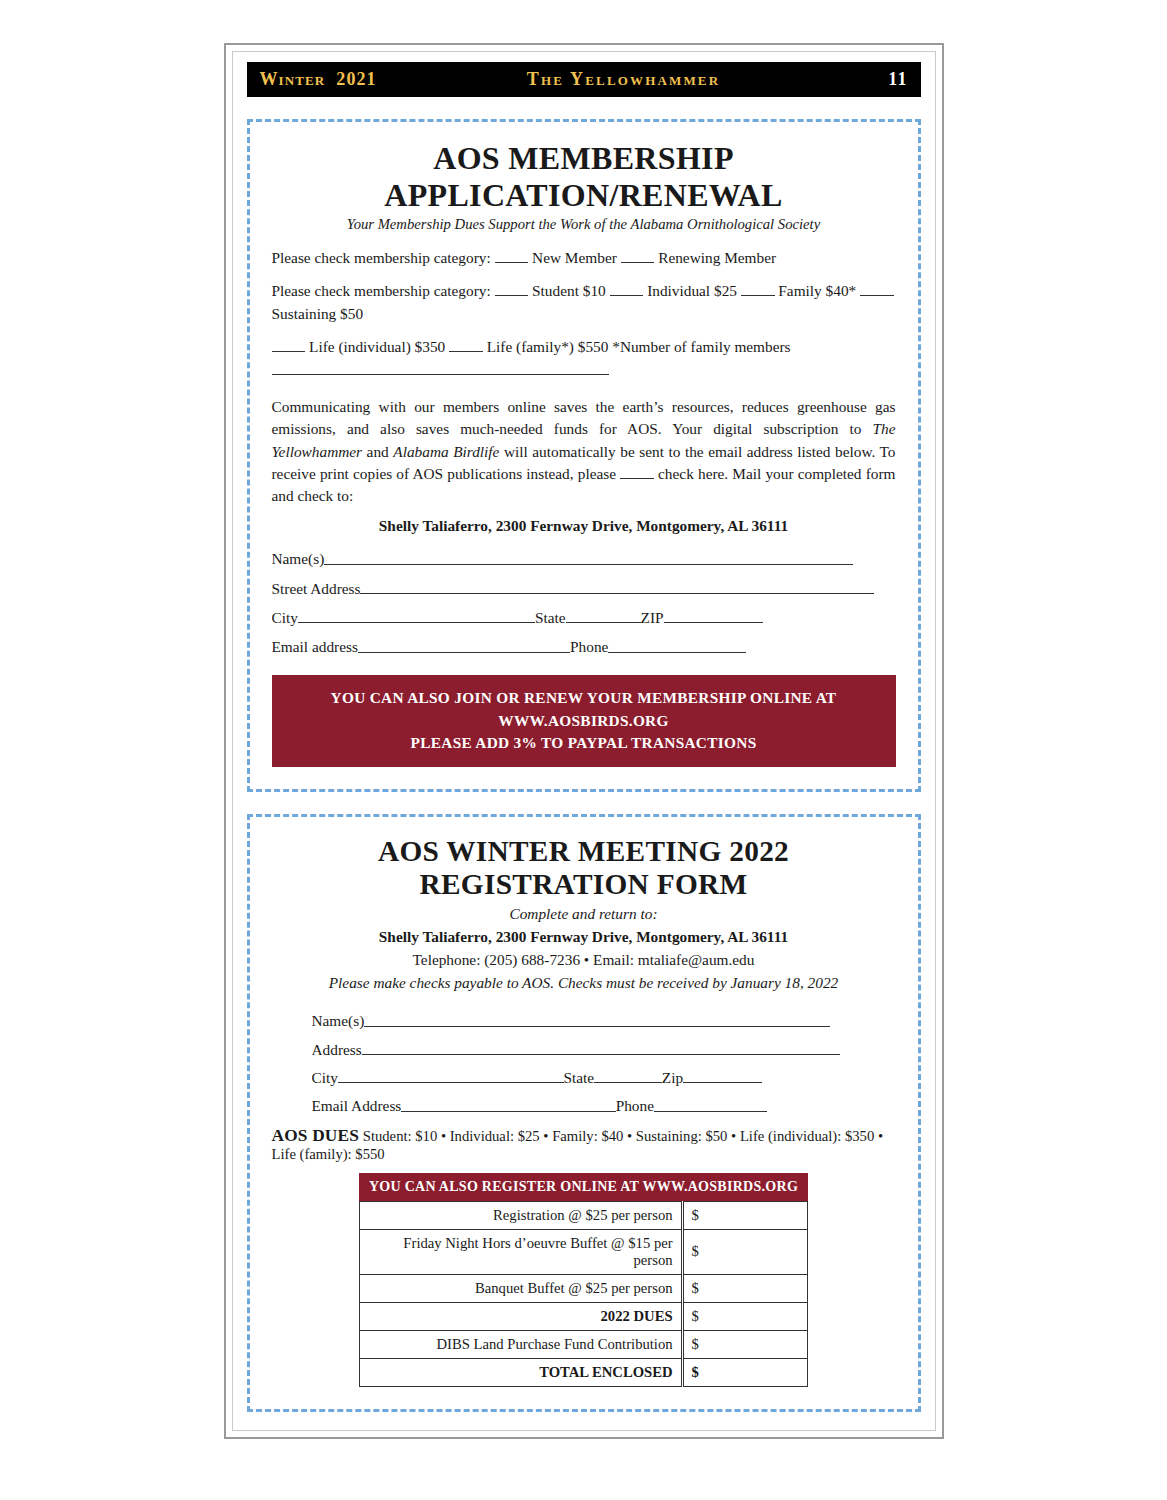Winter 2021 The Yellowhammer 11
AOS MEMBERSHIP APPLICATION/RENEWAL
Your Membership Dues Support the Work of the Alabama Ornithological Society
Please check membership category: New Member Renewing Member
Please check membership category: Student $10 Individual $25 Family $40* Sustaining $50
Life (individual) $350 Life (family*) $550 *Number of family members
Communicating with our members online saves the earth’s resources, reduces greenhouse gas emissions, and also saves much-needed funds for AOS. Your digital subscription to The Yellowhammer and Alabama Birdlife will automatically be sent to the email address listed below. To receive print copies of AOS publications instead, please check here. Mail your completed form and check to:
Shelly Taliaferro, 2300 Fernway Drive, Montgomery, AL 36111
Name(s)
Street Address
City State ZIP
Email address Phone
YOU CAN ALSO JOIN OR RENEW YOUR MEMBERSHIP ONLINE AT WWW.AOSBIRDS.ORG
PLEASE ADD 3% TO PAYPAL TRANSACTIONS
AOS WINTER MEETING 2022 REGISTRATION FORM
Complete and return to:
Shelly Taliaferro, 2300 Fernway Drive, Montgomery, AL 36111
Telephone: (205) 688-7236 • Email: mtaliafe@aum.edu
Please make checks payable to AOS. Checks must be received by January 18, 2022
Name(s)
Address
City State Zip
Email Address Phone
AOS DUES Student: $10 • Individual: $25 • Family: $40 • Sustaining: $50 • Life (individual): $350 • Life (family): $550
YOU CAN ALSO REGISTER ONLINE AT WWW.AOSBIRDS.ORG
| Registration @ $25 per person | $ |
| Friday Night Hors d’oeuvre Buffet @ $15 per person | $ |
| Banquet Buffet @ $25 per person | $ |
| 2022 DUES | $ |
| DIBS Land Purchase Fund Contribution | $ |
| TOTAL ENCLOSED | $ |